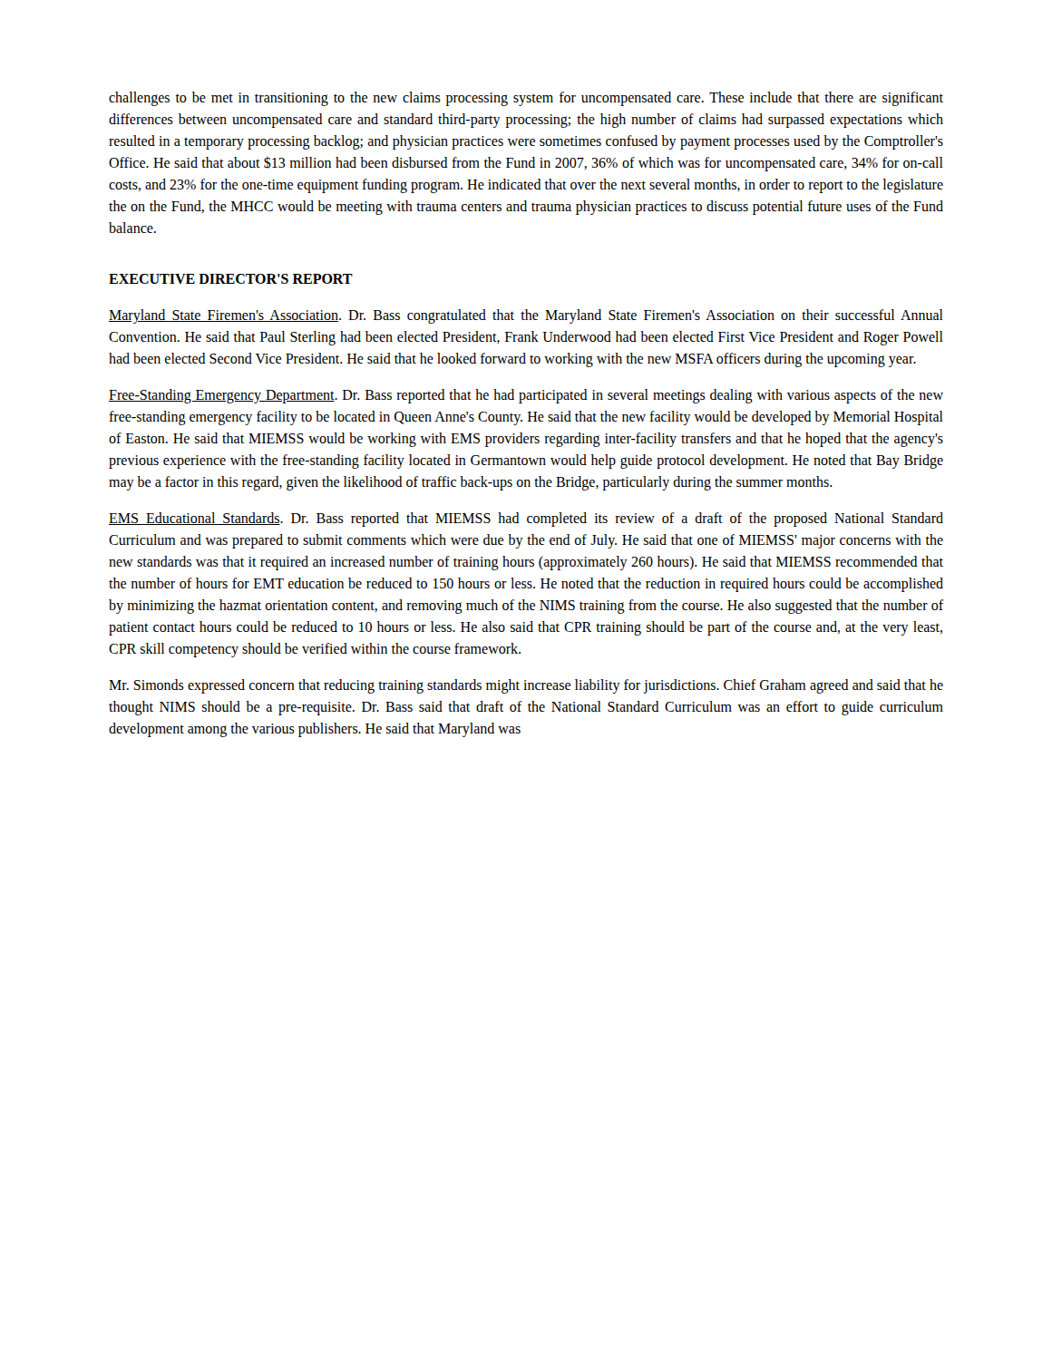challenges to be met in transitioning to the new claims processing system for uncompensated care. These include that there are significant differences between uncompensated care and standard third-party processing; the high number of claims had surpassed expectations which resulted in a temporary processing backlog; and physician practices were sometimes confused by payment processes used by the Comptroller's Office. He said that about $13 million had been disbursed from the Fund in 2007, 36% of which was for uncompensated care, 34% for on-call costs, and 23% for the one-time equipment funding program. He indicated that over the next several months, in order to report to the legislature the on the Fund, the MHCC would be meeting with trauma centers and trauma physician practices to discuss potential future uses of the Fund balance.
EXECUTIVE DIRECTOR'S REPORT
Maryland State Firemen's Association. Dr. Bass congratulated that the Maryland State Firemen's Association on their successful Annual Convention. He said that Paul Sterling had been elected President, Frank Underwood had been elected First Vice President and Roger Powell had been elected Second Vice President. He said that he looked forward to working with the new MSFA officers during the upcoming year.
Free-Standing Emergency Department. Dr. Bass reported that he had participated in several meetings dealing with various aspects of the new free-standing emergency facility to be located in Queen Anne's County. He said that the new facility would be developed by Memorial Hospital of Easton. He said that MIEMSS would be working with EMS providers regarding inter-facility transfers and that he hoped that the agency's previous experience with the free-standing facility located in Germantown would help guide protocol development. He noted that Bay Bridge may be a factor in this regard, given the likelihood of traffic back-ups on the Bridge, particularly during the summer months.
EMS Educational Standards. Dr. Bass reported that MIEMSS had completed its review of a draft of the proposed National Standard Curriculum and was prepared to submit comments which were due by the end of July. He said that one of MIEMSS' major concerns with the new standards was that it required an increased number of training hours (approximately 260 hours). He said that MIEMSS recommended that the number of hours for EMT education be reduced to 150 hours or less. He noted that the reduction in required hours could be accomplished by minimizing the hazmat orientation content, and removing much of the NIMS training from the course. He also suggested that the number of patient contact hours could be reduced to 10 hours or less. He also said that CPR training should be part of the course and, at the very least, CPR skill competency should be verified within the course framework.
Mr. Simonds expressed concern that reducing training standards might increase liability for jurisdictions. Chief Graham agreed and said that he thought NIMS should be a pre-requisite. Dr. Bass said that draft of the National Standard Curriculum was an effort to guide curriculum development among the various publishers. He said that Maryland was